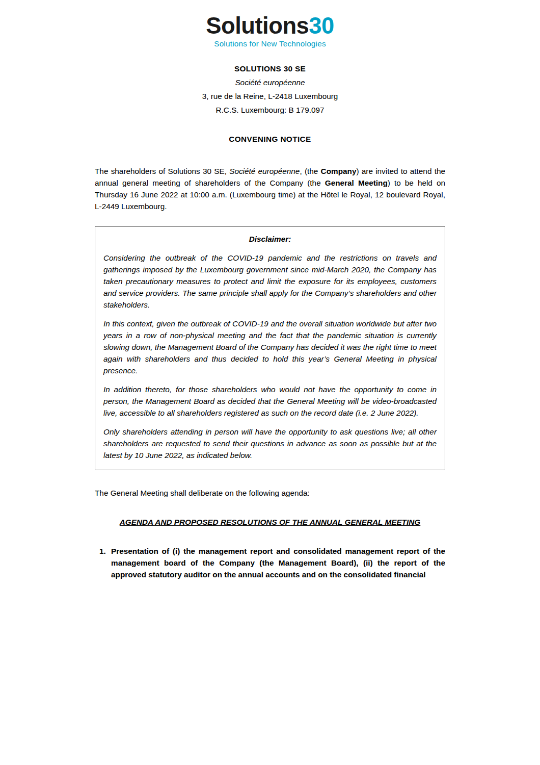Solutions30
Solutions for New Technologies
SOLUTIONS 30 SE
Société européenne
3, rue de la Reine, L-2418 Luxembourg
R.C.S. Luxembourg: B 179.097
CONVENING NOTICE
The shareholders of Solutions 30 SE, Société européenne, (the Company) are invited to attend the annual general meeting of shareholders of the Company (the General Meeting) to be held on Thursday 16 June 2022 at 10:00 a.m. (Luxembourg time) at the Hôtel le Royal, 12 boulevard Royal, L-2449 Luxembourg.
Disclaimer:
Considering the outbreak of the COVID-19 pandemic and the restrictions on travels and gatherings imposed by the Luxembourg government since mid-March 2020, the Company has taken precautionary measures to protect and limit the exposure for its employees, customers and service providers. The same principle shall apply for the Company’s shareholders and other stakeholders.
In this context, given the outbreak of COVID-19 and the overall situation worldwide but after two years in a row of non-physical meeting and the fact that the pandemic situation is currently slowing down, the Management Board of the Company has decided it was the right time to meet again with shareholders and thus decided to hold this year’s General Meeting in physical presence.
In addition thereto, for those shareholders who would not have the opportunity to come in person, the Management Board as decided that the General Meeting will be video-broadcasted live, accessible to all shareholders registered as such on the record date (i.e. 2 June 2022).
Only shareholders attending in person will have the opportunity to ask questions live; all other shareholders are requested to send their questions in advance as soon as possible but at the latest by 10 June 2022, as indicated below.
The General Meeting shall deliberate on the following agenda:
AGENDA AND PROPOSED RESOLUTIONS OF THE ANNUAL GENERAL MEETING
Presentation of (i) the management report and consolidated management report of the management board of the Company (the Management Board), (ii) the report of the approved statutory auditor on the annual accounts and on the consolidated financial